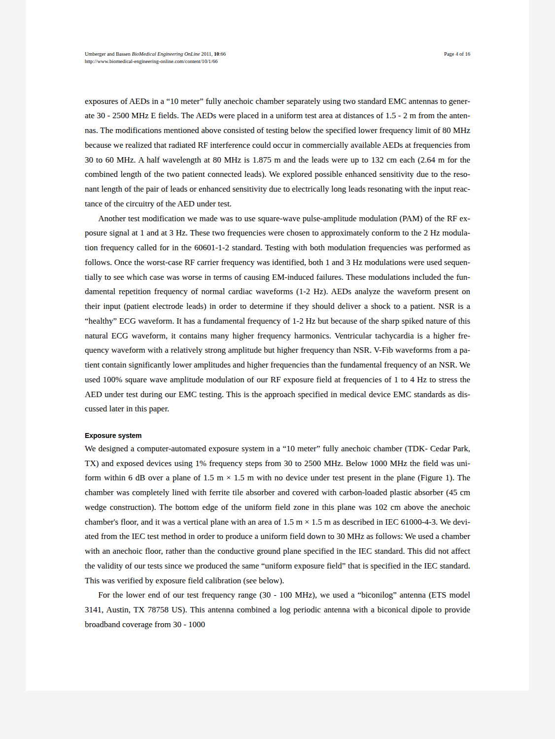Umberger and Bassen BioMedical Engineering OnLine 2011, 10:66 http://www.biomedical-engineering-online.com/content/10/1/66
Page 4 of 16
exposures of AEDs in a “10 meter” fully anechoic chamber separately using two standard EMC antennas to generate 30 - 2500 MHz E fields. The AEDs were placed in a uniform test area at distances of 1.5 - 2 m from the antennas. The modifications mentioned above consisted of testing below the specified lower frequency limit of 80 MHz because we realized that radiated RF interference could occur in commercially available AEDs at frequencies from 30 to 60 MHz. A half wavelength at 80 MHz is 1.875 m and the leads were up to 132 cm each (2.64 m for the combined length of the two patient connected leads). We explored possible enhanced sensitivity due to the resonant length of the pair of leads or enhanced sensitivity due to electrically long leads resonating with the input reactance of the circuitry of the AED under test.
Another test modification we made was to use square-wave pulse-amplitude modulation (PAM) of the RF exposure signal at 1 and at 3 Hz. These two frequencies were chosen to approximately conform to the 2 Hz modulation frequency called for in the 60601-1-2 standard. Testing with both modulation frequencies was performed as follows. Once the worst-case RF carrier frequency was identified, both 1 and 3 Hz modulations were used sequentially to see which case was worse in terms of causing EM-induced failures. These modulations included the fundamental repetition frequency of normal cardiac waveforms (1-2 Hz). AEDs analyze the waveform present on their input (patient electrode leads) in order to determine if they should deliver a shock to a patient. NSR is a “healthy” ECG waveform. It has a fundamental frequency of 1-2 Hz but because of the sharp spiked nature of this natural ECG waveform, it contains many higher frequency harmonics. Ventricular tachycardia is a higher frequency waveform with a relatively strong amplitude but higher frequency than NSR. V-Fib waveforms from a patient contain significantly lower amplitudes and higher frequencies than the fundamental frequency of an NSR. We used 100% square wave amplitude modulation of our RF exposure field at frequencies of 1 to 4 Hz to stress the AED under test during our EMC testing. This is the approach specified in medical device EMC standards as discussed later in this paper.
Exposure system
We designed a computer-automated exposure system in a “10 meter” fully anechoic chamber (TDK- Cedar Park, TX) and exposed devices using 1% frequency steps from 30 to 2500 MHz. Below 1000 MHz the field was uniform within 6 dB over a plane of 1.5 m × 1.5 m with no device under test present in the plane (Figure 1). The chamber was completely lined with ferrite tile absorber and covered with carbon-loaded plastic absorber (45 cm wedge construction). The bottom edge of the uniform field zone in this plane was 102 cm above the anechoic chamber's floor, and it was a vertical plane with an area of 1.5 m × 1.5 m as described in IEC 61000-4-3. We deviated from the IEC test method in order to produce a uniform field down to 30 MHz as follows: We used a chamber with an anechoic floor, rather than the conductive ground plane specified in the IEC standard. This did not affect the validity of our tests since we produced the same “uniform exposure field” that is specified in the IEC standard. This was verified by exposure field calibration (see below).
For the lower end of our test frequency range (30 - 100 MHz), we used a “biconilog” antenna (ETS model 3141, Austin, TX 78758 US). This antenna combined a log periodic antenna with a biconical dipole to provide broadband coverage from 30 - 1000